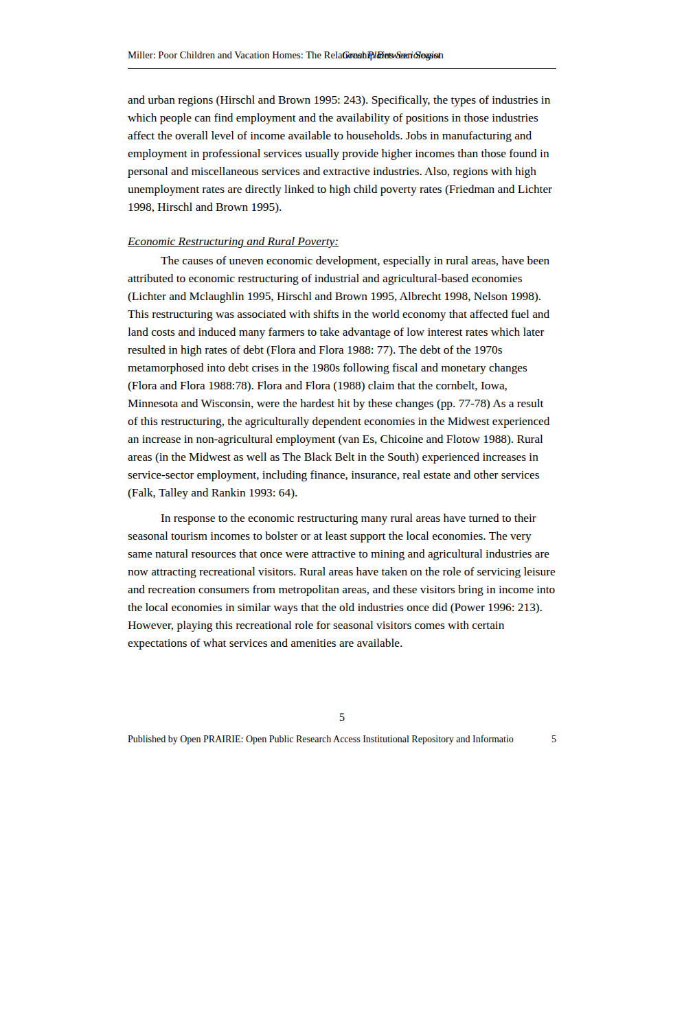Miller: Poor Children and Vacation Homes: The Relationship Between Season Great Plains Sociologist
and urban regions (Hirschl and Brown 1995: 243). Specifically, the types of industries in which people can find employment and the availability of positions in those industries affect the overall level of income available to households. Jobs in manufacturing and employment in professional services usually provide higher incomes than those found in personal and miscellaneous services and extractive industries. Also, regions with high unemployment rates are directly linked to high child poverty rates (Friedman and Lichter 1998, Hirschl and Brown 1995).
Economic Restructuring and Rural Poverty:
The causes of uneven economic development, especially in rural areas, have been attributed to economic restructuring of industrial and agricultural-based economies (Lichter and Mclaughlin 1995, Hirschl and Brown 1995, Albrecht 1998, Nelson 1998). This restructuring was associated with shifts in the world economy that affected fuel and land costs and induced many farmers to take advantage of low interest rates which later resulted in high rates of debt (Flora and Flora 1988: 77). The debt of the 1970s metamorphosed into debt crises in the 1980s following fiscal and monetary changes (Flora and Flora 1988:78). Flora and Flora (1988) claim that the cornbelt, Iowa, Minnesota and Wisconsin, were the hardest hit by these changes (pp. 77-78) As a result of this restructuring, the agriculturally dependent economies in the Midwest experienced an increase in non-agricultural employment (van Es, Chicoine and Flotow 1988). Rural areas (in the Midwest as well as The Black Belt in the South) experienced increases in service-sector employment, including finance, insurance, real estate and other services (Falk, Talley and Rankin 1993: 64).
In response to the economic restructuring many rural areas have turned to their seasonal tourism incomes to bolster or at least support the local economies. The very same natural resources that once were attractive to mining and agricultural industries are now attracting recreational visitors. Rural areas have taken on the role of servicing leisure and recreation consumers from metropolitan areas, and these visitors bring in income into the local economies in similar ways that the old industries once did (Power 1996: 213). However, playing this recreational role for seasonal visitors comes with certain expectations of what services and amenities are available.
5
Published by Open PRAIRIE: Open Public Research Access Institutional Repository and Informatio 5